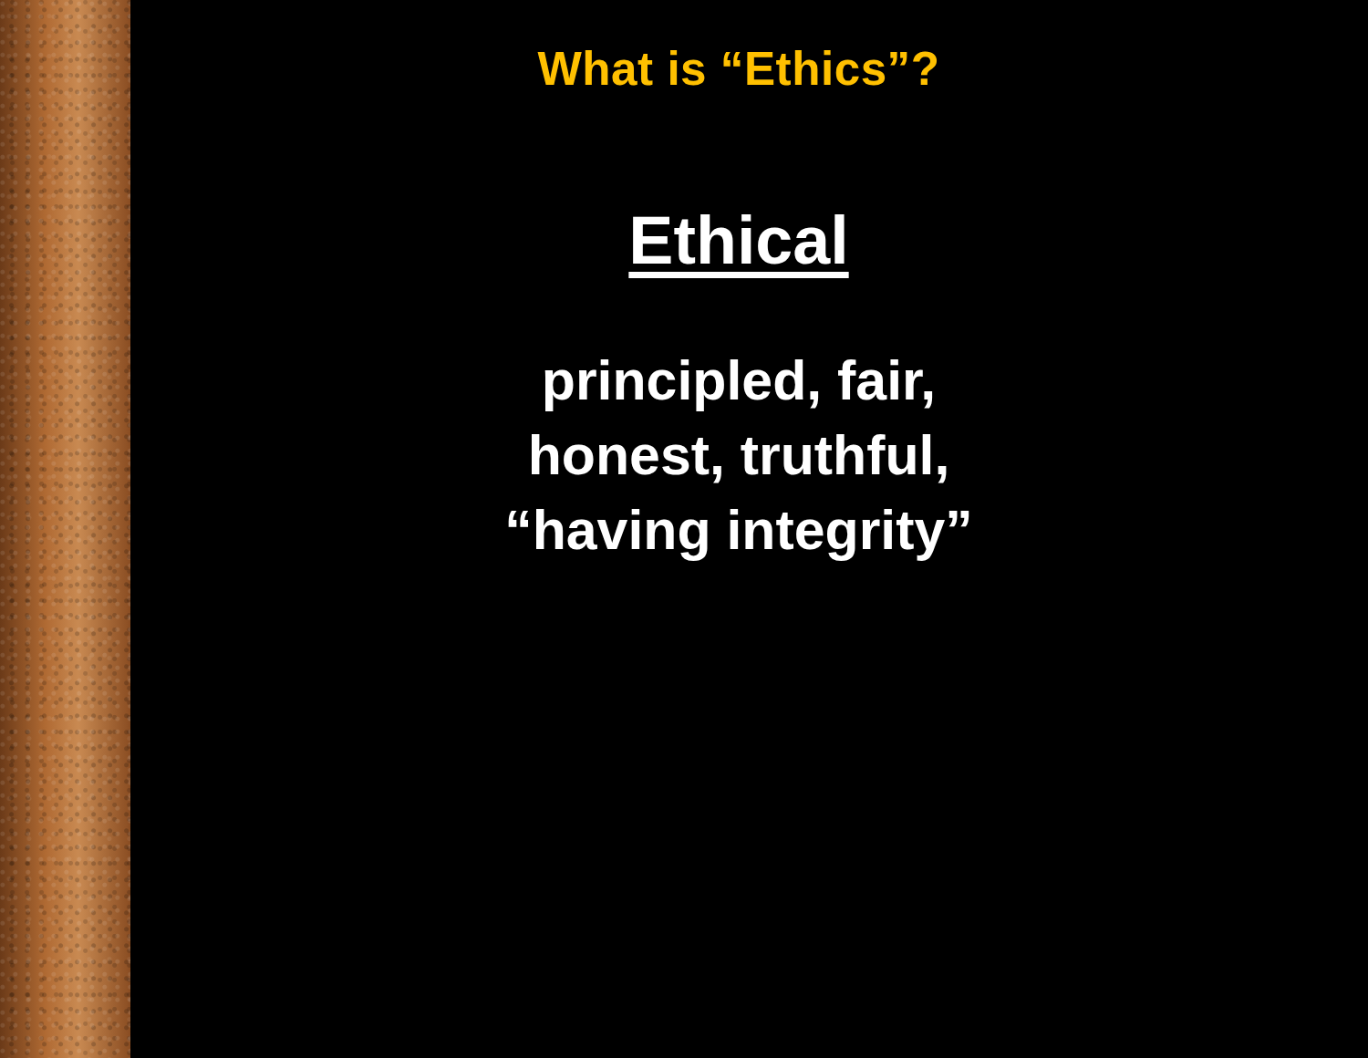What is “Ethics”?
Ethical
principled, fair, honest, truthful, “having integrity”